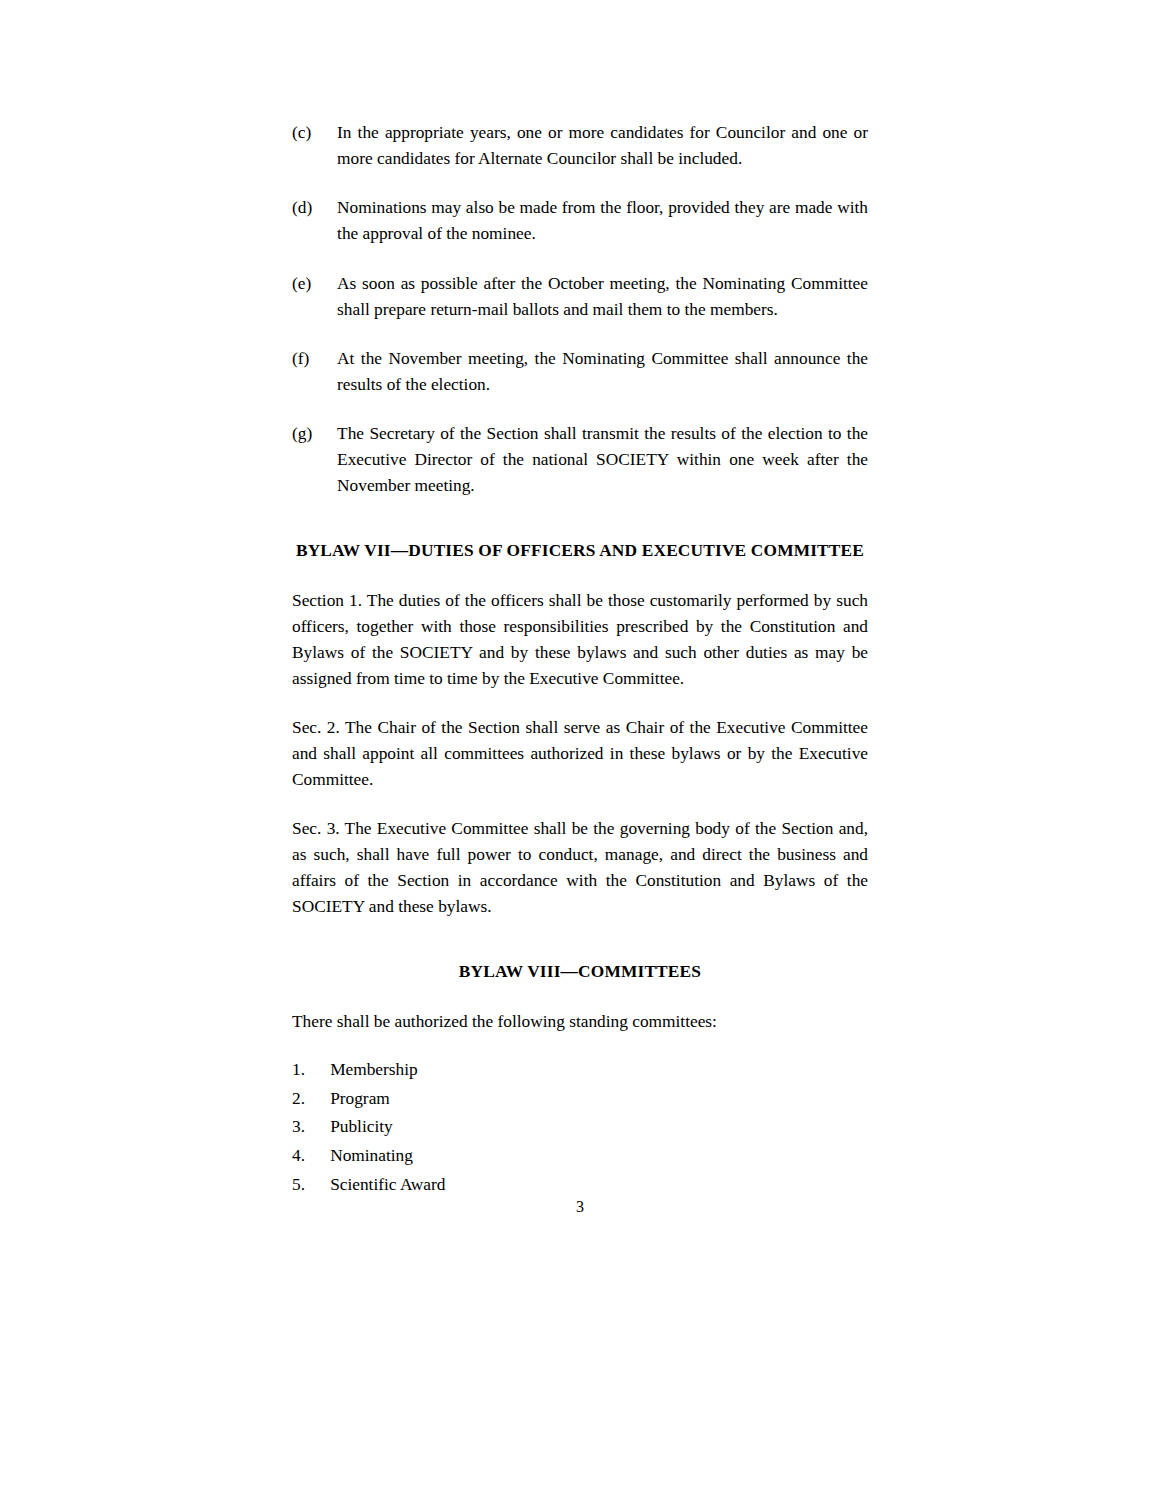(c) In the appropriate years, one or more candidates for Councilor and one or more candidates for Alternate Councilor shall be included.
(d) Nominations may also be made from the floor, provided they are made with the approval of the nominee.
(e) As soon as possible after the October meeting, the Nominating Committee shall prepare return-mail ballots and mail them to the members.
(f) At the November meeting, the Nominating Committee shall announce the results of the election.
(g) The Secretary of the Section shall transmit the results of the election to the Executive Director of the national SOCIETY within one week after the November meeting.
BYLAW VII—DUTIES OF OFFICERS AND EXECUTIVE COMMITTEE
Section 1. The duties of the officers shall be those customarily performed by such officers, together with those responsibilities prescribed by the Constitution and Bylaws of the SOCIETY and by these bylaws and such other duties as may be assigned from time to time by the Executive Committee.
Sec. 2. The Chair of the Section shall serve as Chair of the Executive Committee and shall appoint all committees authorized in these bylaws or by the Executive Committee.
Sec. 3. The Executive Committee shall be the governing body of the Section and, as such, shall have full power to conduct, manage, and direct the business and affairs of the Section in accordance with the Constitution and Bylaws of the SOCIETY and these bylaws.
BYLAW VIII—COMMITTEES
There shall be authorized the following standing committees:
1. Membership
2. Program
3. Publicity
4. Nominating
5. Scientific Award
3